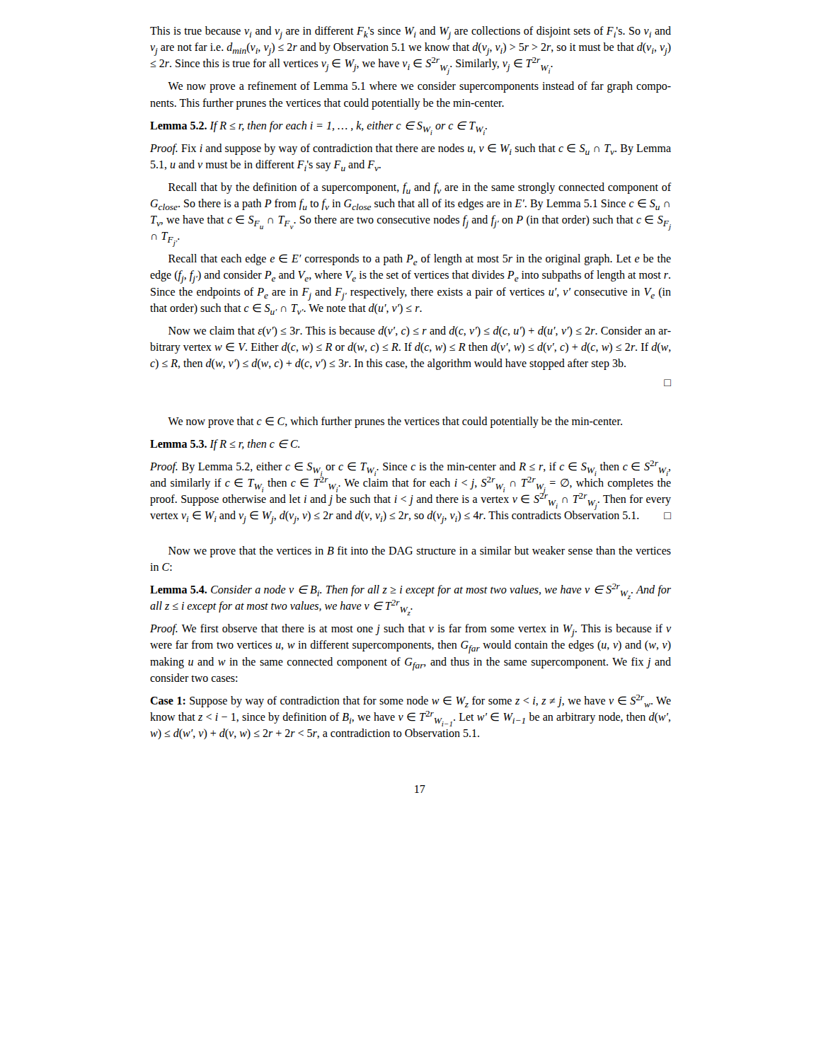This is true because vi and vj are in different Fk's since Wi and Wj are collections of disjoint sets of Fi's. So vi and vj are not far i.e. dmin(vi, vj) ≤ 2r and by Observation 5.1 we know that d(vj, vi) > 5r > 2r, so it must be that d(vi, vj) ≤ 2r. Since this is true for all vertices vj ∈ Wj, we have vi ∈ S2rWj. Similarly, vj ∈ T2rWi.
We now prove a refinement of Lemma 5.1 where we consider supercomponents instead of far graph components. This further prunes the vertices that could potentially be the min-center.
Lemma 5.2. If R ≤ r, then for each i = 1, … , k, either c ∈ SWi or c ∈ TWi.
Proof. Fix i and suppose by way of contradiction that there are nodes u, v ∈ Wi such that c ∈ Su ∩ Tv. By Lemma 5.1, u and v must be in different Fi's say Fu and Fv.
Recall that by the definition of a supercomponent, fu and fv are in the same strongly connected component of Gclose. So there is a path P from fu to fv in Gclose such that all of its edges are in E′. By Lemma 5.1 Since c ∈ Su ∩ Tv, we have that c ∈ SFu ∩ TFv. So there are two consecutive nodes fj and fj′ on P (in that order) such that c ∈ SFj ∩ TFj′.
Recall that each edge e ∈ E′ corresponds to a path Pe of length at most 5r in the original graph. Let e be the edge (fj, fj′) and consider Pe and Ve, where Ve is the set of vertices that divides Pe into subpaths of length at most r. Since the endpoints of Pe are in Fj and Fj′ respectively, there exists a pair of vertices u′, v′ consecutive in Ve (in that order) such that c ∈ Su′ ∩ Tv′. We note that d(u′, v′) ≤ r.
Now we claim that ε(v′) ≤ 3r. This is because d(v′, c) ≤ r and d(c, v′) ≤ d(c, u′) + d(u′, v′) ≤ 2r. Consider an arbitrary vertex w ∈ V. Either d(c, w) ≤ R or d(w, c) ≤ R. If d(c, w) ≤ R then d(v′, w) ≤ d(v′, c) + d(c, w) ≤ 2r. If d(w, c) ≤ R, then d(w, v′) ≤ d(w, c) + d(c, v′) ≤ 3r. In this case, the algorithm would have stopped after step 3b.
We now prove that c ∈ C, which further prunes the vertices that could potentially be the min-center.
Lemma 5.3. If R ≤ r, then c ∈ C.
Proof. By Lemma 5.2, either c ∈ SWi or c ∈ TWi. Since c is the min-center and R ≤ r, if c ∈ SWi then c ∈ S2rWi, and similarly if c ∈ TWi then c ∈ T2rWi. We claim that for each i < j, S2rWi ∩ T2rWj = ∅, which completes the proof. Suppose otherwise and let i and j be such that i < j and there is a vertex v ∈ S2rWi ∩ T2rWj. Then for every vertex vi ∈ Wi and vj ∈ Wj, d(vj, v) ≤ 2r and d(v, vi) ≤ 2r, so d(vj, vi) ≤ 4r. This contradicts Observation 5.1. □
Now we prove that the vertices in B fit into the DAG structure in a similar but weaker sense than the vertices in C:
Lemma 5.4. Consider a node v ∈ Bi. Then for all z ≥ i except for at most two values, we have v ∈ S2rWz. And for all z ≤ i except for at most two values, we have v ∈ T2rWz.
Proof. We first observe that there is at most one j such that v is far from some vertex in Wj. This is because if v were far from two vertices u, w in different supercomponents, then Gfar would contain the edges (u, v) and (w, v) making u and w in the same connected component of Gfar, and thus in the same supercomponent. We fix j and consider two cases:
Case 1: Suppose by way of contradiction that for some node w ∈ Wz for some z < i, z ≠ j, we have v ∈ S2rw. We know that z < i − 1, since by definition of Bi, we have v ∈ T2rWi−1. Let w′ ∈ Wi−1 be an arbitrary node, then d(w′, w) ≤ d(w′, v) + d(v, w) ≤ 2r + 2r < 5r, a contradiction to Observation 5.1.
17